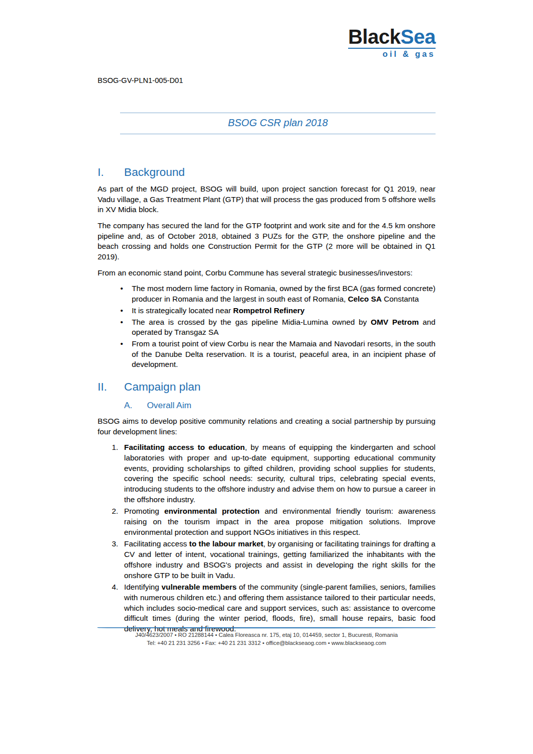Black Sea
oil & gas
BSOG-GV-PLN1-005-D01
BSOG CSR plan 2018
I. Background
As part of the MGD project, BSOG will build, upon project sanction forecast for Q1 2019, near Vadu village, a Gas Treatment Plant (GTP) that will process the gas produced from 5 offshore wells in XV Midia block.
The company has secured the land for the GTP footprint and work site and for the 4.5 km onshore pipeline and, as of October 2018, obtained 3 PUZs for the GTP, the onshore pipeline and the beach crossing and holds one Construction Permit for the GTP (2 more will be obtained in Q1 2019).
From an economic stand point, Corbu Commune has several strategic businesses/investors:
The most modern lime factory in Romania, owned by the first BCA (gas formed concrete) producer in Romania and the largest in south east of Romania, Celco SA Constanta
It is strategically located near Rompetrol Refinery
The area is crossed by the gas pipeline Midia-Lumina owned by OMV Petrom and operated by Transgaz SA
From a tourist point of view Corbu is near the Mamaia and Navodari resorts, in the south of the Danube Delta reservation. It is a tourist, peaceful area, in an incipient phase of development.
II. Campaign plan
A. Overall Aim
BSOG aims to develop positive community relations and creating a social partnership by pursuing four development lines:
Facilitating access to education, by means of equipping the kindergarten and school laboratories with proper and up-to-date equipment, supporting educational community events, providing scholarships to gifted children, providing school supplies for students, covering the specific school needs: security, cultural trips, celebrating special events, introducing students to the offshore industry and advise them on how to pursue a career in the offshore industry.
Promoting environmental protection and environmental friendly tourism: awareness raising on the tourism impact in the area propose mitigation solutions. Improve environmental protection and support NGOs initiatives in this respect.
Facilitating access to the labour market, by organising or facilitating trainings for drafting a CV and letter of intent, vocational trainings, getting familiarized the inhabitants with the offshore industry and BSOG's projects and assist in developing the right skills for the onshore GTP to be built in Vadu.
Identifying vulnerable members of the community (single-parent families, seniors, families with numerous children etc.) and offering them assistance tailored to their particular needs, which includes socio-medical care and support services, such as: assistance to overcome difficult times (during the winter period, floods, fire), small house repairs, basic food delivery, hot meals and firewood.
J40/4623/2007 • RO 21288144 • Calea Floreasca nr. 175, etaj 10, 014459, sector 1, Bucuresti, Romania
Tel: +40 21 231 3256 • Fax: +40 21 231 3312 • office@blackseaog.com • www.blackseaog.com